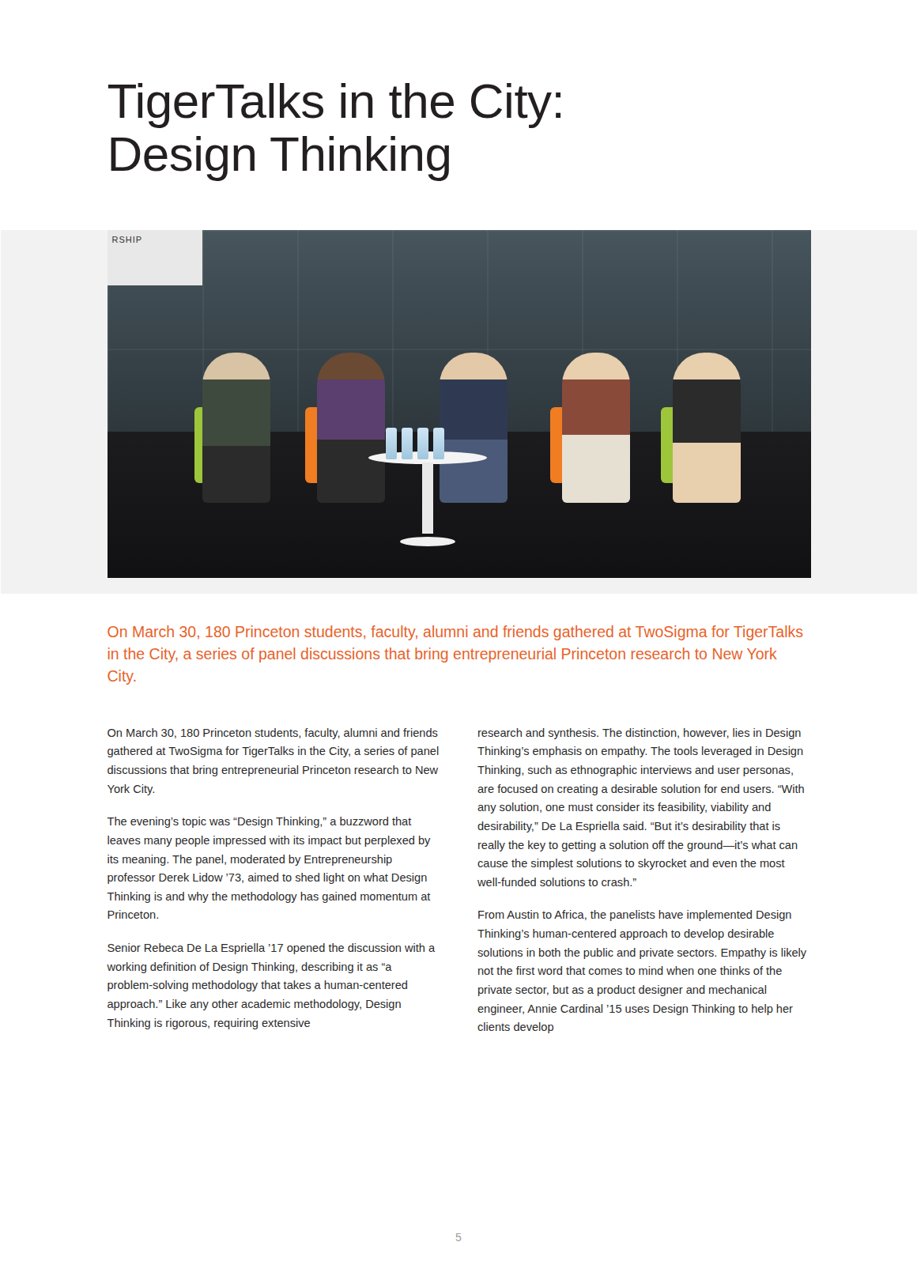TigerTalks in the City:
Design Thinking
RSHIP
On March 30, 180 Princeton students, faculty, alumni and friends gathered at TwoSigma for TigerTalks in the City, a series of panel discussions that bring entrepreneurial Princeton research to New York City.
On March 30, 180 Princeton students, faculty, alumni and friends gathered at TwoSigma for TigerTalks in the City, a series of panel discussions that bring entrepreneurial Princeton research to New York City.
The evening’s topic was “Design Thinking,” a buzzword that leaves many people impressed with its impact but perplexed by its meaning. The panel, moderated by Entrepreneurship professor Derek Lidow ’73, aimed to shed light on what Design Thinking is and why the methodology has gained momentum at Princeton.
Senior Rebeca De La Espriella ’17 opened the discussion with a working definition of Design Thinking, describing it as “a problem-solving methodology that takes a human-centered approach.” Like any other academic methodology, Design Thinking is rigorous, requiring extensive
research and synthesis. The distinction, however, lies in Design Thinking’s emphasis on empathy. The tools leveraged in Design Thinking, such as ethnographic interviews and user personas, are focused on creating a desirable solution for end users. “With any solution, one must consider its feasibility, viability and desirability,” De La Espriella said. “But it’s desirability that is really the key to getting a solution off the ground—it’s what can cause the simplest solutions to skyrocket and even the most well-funded solutions to crash.”
From Austin to Africa, the panelists have implemented Design Thinking’s human-centered approach to develop desirable solutions in both the public and private sectors. Empathy is likely not the first word that comes to mind when one thinks of the private sector, but as a product designer and mechanical engineer, Annie Cardinal ’15 uses Design Thinking to help her clients develop
5